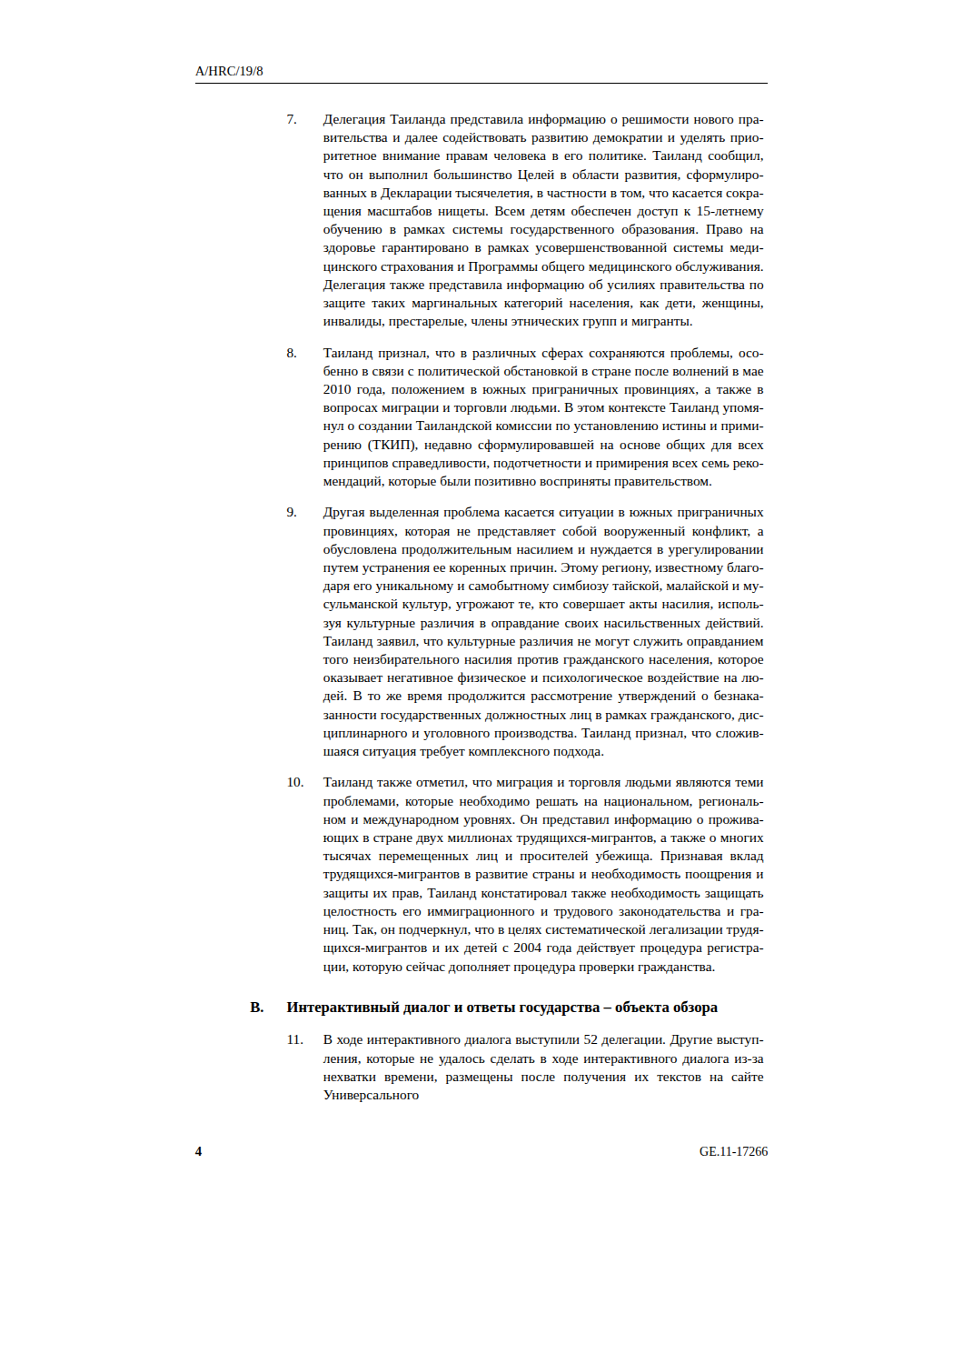A/HRC/19/8
7. Делегация Таиланда представила информацию о решимости нового правительства и далее содействовать развитию демократии и уделять приоритетное внимание правам человека в его политике. Таиланд сообщил, что он выполнил большинство Целей в области развития, сформулированных в Декларации тысячелетия, в частности в том, что касается сокращения масштабов нищеты. Всем детям обеспечен доступ к 15-летнему обучению в рамках системы государственного образования. Право на здоровье гарантировано в рамках усовершенствованной системы медицинского страхования и Программы общего медицинского обслуживания. Делегация также представила информацию об усилиях правительства по защите таких маргинальных категорий населения, как дети, женщины, инвалиды, престарелые, члены этнических групп и мигранты.
8. Таиланд признал, что в различных сферах сохраняются проблемы, особенно в связи с политической обстановкой в стране после волнений в мае 2010 года, положением в южных приграничных провинциях, а также в вопросах миграции и торговли людьми. В этом контексте Таиланд упомянул о создании Таиландской комиссии по установлению истины и примирению (ТКИП), недавно сформулировавшей на основе общих для всех принципов справедливости, подотчетности и примирения всех семь рекомендаций, которые были позитивно восприняты правительством.
9. Другая выделенная проблема касается ситуации в южных приграничных провинциях, которая не представляет собой вооруженный конфликт, а обусловлена продолжительным насилием и нуждается в урегулировании путем устранения ее коренных причин. Этому региону, известному благодаря его уникальному и самобытному симбиозу тайской, малайской и мусульманской культур, угрожают те, кто совершает акты насилия, используя культурные различия в оправдание своих насильственных действий. Таиланд заявил, что культурные различия не могут служить оправданием того неизбирательного насилия против гражданского населения, которое оказывает негативное физическое и психологическое воздействие на людей. В то же время продолжится рассмотрение утверждений о безнаказанности государственных должностных лиц в рамках гражданского, дисциплинарного и уголовного производства. Таиланд признал, что сложившаяся ситуация требует комплексного подхода.
10. Таиланд также отметил, что миграция и торговля людьми являются теми проблемами, которые необходимо решать на национальном, региональном и международном уровнях. Он представил информацию о проживающих в стране двух миллионах трудящихся-мигрантов, а также о многих тысячах перемещенных лиц и просителей убежища. Признавая вклад трудящихся-мигрантов в развитие страны и необходимость поощрения и защиты их прав, Таиланд констатировал также необходимость защищать целостность его иммиграционного и трудового законодательства и границ. Так, он подчеркнул, что в целях систематической легализации трудящихся-мигрантов и их детей с 2004 года действует процедура регистрации, которую сейчас дополняет процедура проверки гражданства.
B. Интерактивный диалог и ответы государства – объекта обзора
11. В ходе интерактивного диалога выступили 52 делегации. Другие выступления, которые не удалось сделать в ходе интерактивного диалога из-за нехватки времени, размещены после получения их текстов на сайте Универсального
4
GE.11-17266